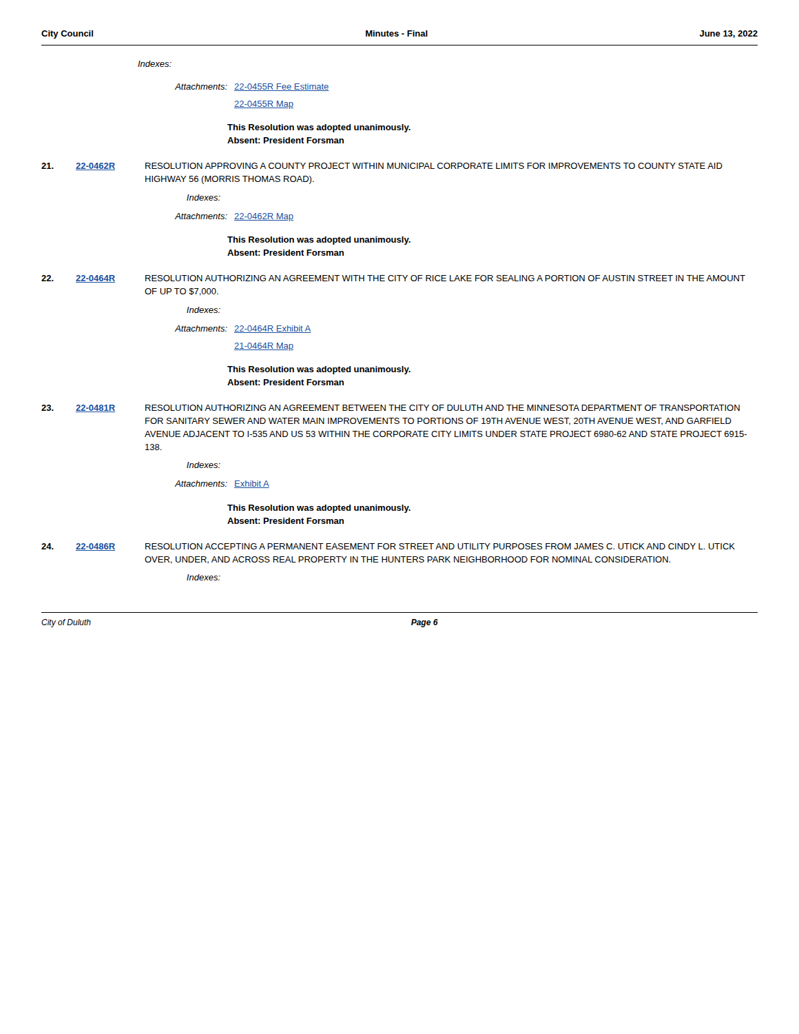City Council
Minutes - Final
June 13, 2022
Indexes:
Attachments:
22-0455R Fee Estimate 22-0455R Map
This Resolution was adopted unanimously.
Absent: President Forsman
21.
22-0462R
RESOLUTION APPROVING A COUNTY PROJECT WITHIN MUNICIPAL CORPORATE LIMITS FOR IMPROVEMENTS TO COUNTY STATE AID HIGHWAY 56 (MORRIS THOMAS ROAD).
Indexes:
Attachments:
22-0462R Map
This Resolution was adopted unanimously.
Absent: President Forsman
22.
22-0464R
RESOLUTION AUTHORIZING AN AGREEMENT WITH THE CITY OF RICE LAKE FOR SEALING A PORTION OF AUSTIN STREET IN THE AMOUNT OF UP TO $7,000.
Indexes:
Attachments:
22-0464R Exhibit A 21-0464R Map
This Resolution was adopted unanimously.
Absent: President Forsman
23.
22-0481R
RESOLUTION AUTHORIZING AN AGREEMENT BETWEEN THE CITY OF DULUTH AND THE MINNESOTA DEPARTMENT OF TRANSPORTATION FOR SANITARY SEWER AND WATER MAIN IMPROVEMENTS TO PORTIONS OF 19th AVENUE WEST, 20th AVENUE WEST, AND GARFIELD AVENUE ADJACENT TO I-535 AND US 53 WITHIN THE CORPORATE CITY LIMITS UNDER STATE PROJECT 6980-62 AND STATE PROJECT 6915-138.
Indexes:
Attachments:
Exhibit A
This Resolution was adopted unanimously.
Absent: President Forsman
24.
22-0486R
RESOLUTION ACCEPTING A PERMANENT EASEMENT FOR STREET AND UTILITY PURPOSES FROM JAMES C. UTICK and CINDY L. UTICK OVER, UNDER, AND ACROSS REAL PROPERTY IN THE HUNTERS PARK NEIGHBORHOOD FOR NOMINAL CONSIDERATION.
Indexes:
City of Duluth
Page 6